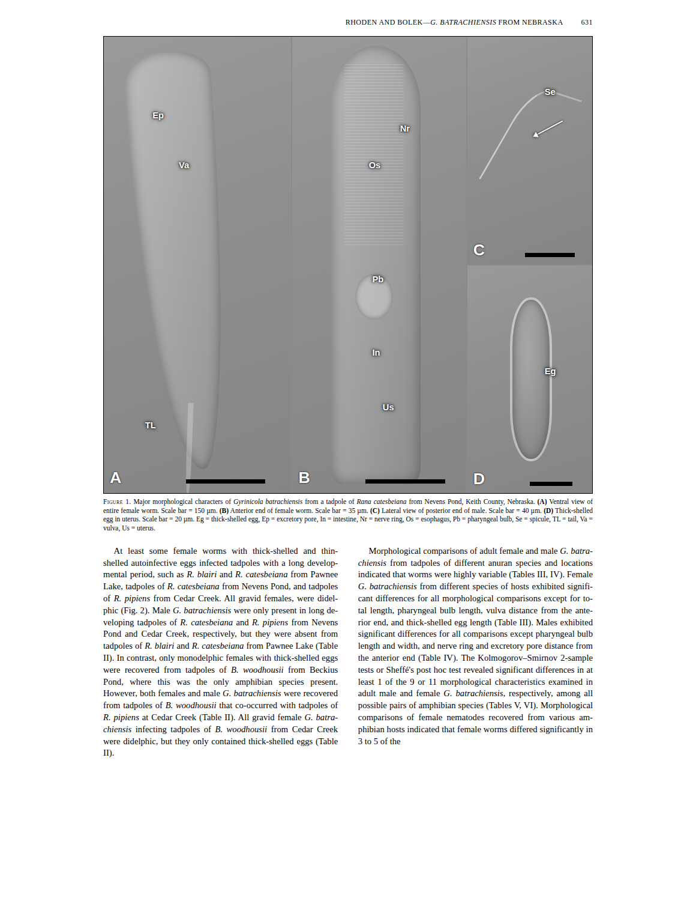RHODEN AND BOLEK—G. BATRACHIENSIS FROM NEBRASKA631
Ep Va TL A
Nr Os Pb In Us B
Se C
Eg D
Figure 1. Major morphological characters of Gyrinicola batrachiensis from a tadpole of Rana catesbeiana from Nevens Pond, Keith County, Nebraska. (A) Ventral view of entire female worm. Scale bar = 150 µm. (B) Anterior end of female worm. Scale bar = 35 µm. (C) Lateral view of posterior end of male. Scale bar = 40 µm. (D) Thick-shelled egg in uterus. Scale bar = 20 µm. Eg = thick-shelled egg, Ep = excretory pore, In = intestine, Nr = nerve ring, Os = esophagus, Pb = pharyngeal bulb, Se = spicule, TL = tail, Va = vulva, Us = uterus.
At least some female worms with thick-shelled and thin-shelled autoinfective eggs infected tadpoles with a long developmental period, such as R. blairi and R. catesbeiana from Pawnee Lake, tadpoles of R. catesbeiana from Nevens Pond, and tadpoles of R. pipiens from Cedar Creek. All gravid females, were didelphic (Fig. 2). Male G. batrachiensis were only present in long developing tadpoles of R. catesbeiana and R. pipiens from Nevens Pond and Cedar Creek, respectively, but they were absent from tadpoles of R. blairi and R. catesbeiana from Pawnee Lake (Table II). In contrast, only monodelphic females with thick-shelled eggs were recovered from tadpoles of B. woodhousii from Beckius Pond, where this was the only amphibian species present. However, both females and male G. batrachiensis were recovered from tadpoles of B. woodhousii that co-occurred with tadpoles of R. pipiens at Cedar Creek (Table II). All gravid female G. batrachiensis infecting tadpoles of B. woodhousii from Cedar Creek were didelphic, but they only contained thick-shelled eggs (Table II).
Morphological comparisons of adult female and male G. batrachiensis from tadpoles of different anuran species and locations indicated that worms were highly variable (Tables III, IV). Female G. batrachiensis from different species of hosts exhibited significant differences for all morphological comparisons except for total length, pharyngeal bulb length, vulva distance from the anterior end, and thick-shelled egg length (Table III). Males exhibited significant differences for all comparisons except pharyngeal bulb length and width, and nerve ring and excretory pore distance from the anterior end (Table IV). The Kolmogorov–Smirnov 2-sample tests or Sheffé's post hoc test revealed significant differences in at least 1 of the 9 or 11 morphological characteristics examined in adult male and female G. batrachiensis, respectively, among all possible pairs of amphibian species (Tables V, VI). Morphological comparisons of female nematodes recovered from various amphibian hosts indicated that female worms differed significantly in 3 to 5 of the